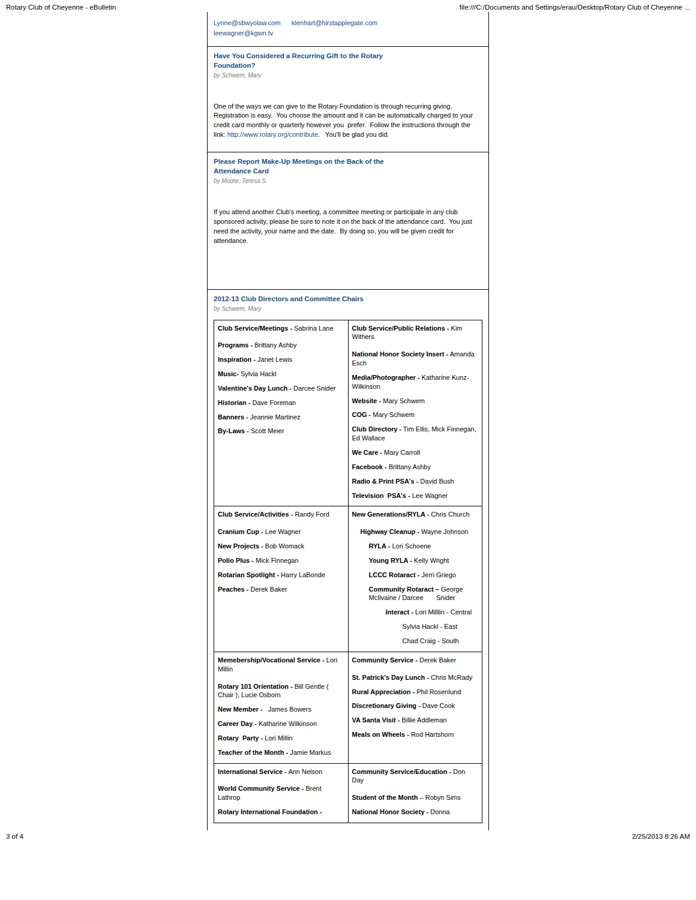Rotary Club of Cheyenne - eBulletin
file:///C:/Documents and Settings/erau/Desktop/Rotary Club of Cheyenne ...
Lynne@sbwyolaw.com klenhart@hirstapplegate.com
leewagner@kgwn.tv
Have You Considered a Recurring Gift to the Rotary
Foundation?
by Schwem, Mary
One of the ways we can give to the Rotary Foundation is through recurring giving. Registration is easy. You choose the amount and it can be automatically charged to your credit card monthly or quarterly however you prefer. Follow the instructions through the link: http://www.rotary.org/contribute. You'll be glad you did.
Please Report Make-Up Meetings on the Back of the
Attendance Card
by Moore, Teresa S.
If you attend another Club's meeting, a committee meeting or participate in any club sponsored activity, please be sure to note it on the back of the attendance card. You just need the activity, your name and the date. By doing so, you will be given credit for attendance.
2012-13 Club Directors and Committee Chairs
by Schwem, Mary
| Club Service/Meetings - Sabrina Lane Programs - Brittany Ashby Inspiration - Janet Lewis Music- Sylvia Hackl Valentine's Day Lunch - Darcee Snider Historian - Dave Foreman Banners - Jeannie Martinez By-Laws - Scott Meier | Club Service/Public Relations - Kim Withers National Honor Society Insert - Amanda Esch Media/Photographer - Katharine Kunz-Wilkinson Website - Mary Schwem COG - Mary Schwem Club Directory - Tim Ellis, Mick Finnegan, Ed Wallace We Care - Mary Carroll Facebook - Brittany Ashby Radio & Print PSA's - David Bush Television PSA's - Lee Wagner |
| Club Service/Activities - Randy Ford Cranium Cup - Lee Wagner New Projects - Bob Womack Polio Plus - Mick Finnegan Rotarian Spotlight - Harry LaBonde Peaches - Derek Baker | New Generations/RYLA - Chris Church Highway Cleanup - Wayne Johnson RYLA - Lori Schoene Young RYLA - Kelly Wright LCCC Rotaract - Jerri Griego Community Rotaract – George McIlvaine / Darcee Snider Interact - Lori Milllin - Central Sylvia Hackl - East Chad Craig - South |
| Memebership/Vocational Service - Lori Millin Rotary 101 Orientation - Bill Gentle ( Chair ), Lucie Osborn New Member - James Bowers Career Day - Katharine Wilkinson Rotary Party - Lori Millin Teacher of the Month - Jamie Markus | Community Service - Derek Baker St. Patrick's Day Lunch - Chris McRady Rural Appreciation - Phil Rosenlund Discretionary Giving - Dave Cook VA Santa Visit - Billie Addleman Meals on Wheels - Rod Hartshorn |
| International Service - Ann Nelson World Community Service - Brent Lathrop Rotary International Foundation - | Community Service/Education - Don Day Student of the Month – Robyn Sims National Honor Society - Donna |
3 of 4
2/25/2013 8:26 AM